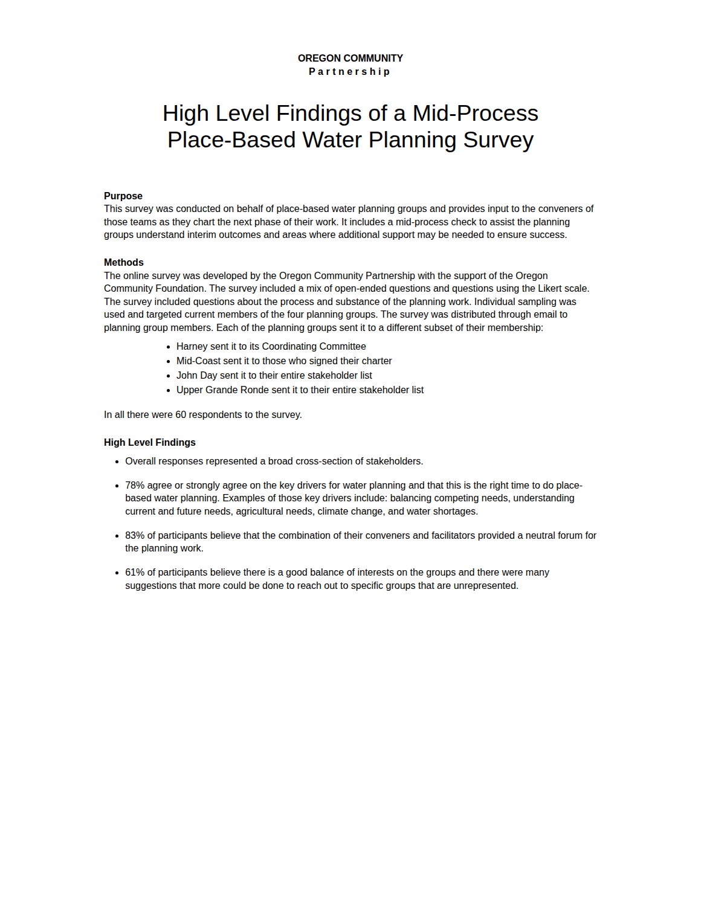OREGON COMMUNITY Partnership
High Level Findings of a Mid-Process
Place-Based Water Planning Survey
Purpose
This survey was conducted on behalf of place-based water planning groups and provides input to the conveners of those teams as they chart the next phase of their work. It includes a mid-process check to assist the planning groups understand interim outcomes and areas where additional support may be needed to ensure success.
Methods
The online survey was developed by the Oregon Community Partnership with the support of the Oregon Community Foundation. The survey included a mix of open-ended questions and questions using the Likert scale. The survey included questions about the process and substance of the planning work. Individual sampling was used and targeted current members of the four planning groups. The survey was distributed through email to planning group members. Each of the planning groups sent it to a different subset of their membership:
Harney sent it to its Coordinating Committee
Mid-Coast sent it to those who signed their charter
John Day sent it to their entire stakeholder list
Upper Grande Ronde sent it to their entire stakeholder list
In all there were 60 respondents to the survey.
High Level Findings
Overall responses represented a broad cross-section of stakeholders.
78% agree or strongly agree on the key drivers for water planning and that this is the right time to do place-based water planning. Examples of those key drivers include: balancing competing needs, understanding current and future needs, agricultural needs, climate change, and water shortages.
83% of participants believe that the combination of their conveners and facilitators provided a neutral forum for the planning work.
61% of participants believe there is a good balance of interests on the groups and there were many suggestions that more could be done to reach out to specific groups that are unrepresented.